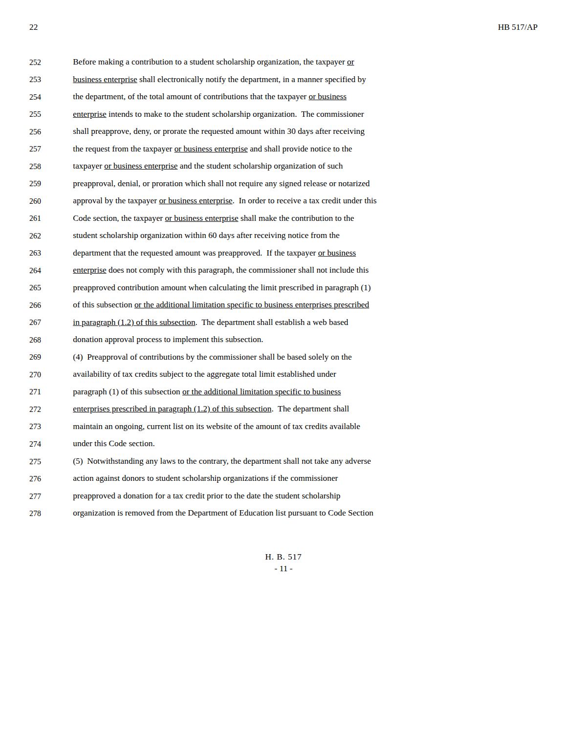22 HB 517/AP
252 Before making a contribution to a student scholarship organization, the taxpayer or
253 business enterprise shall electronically notify the department, in a manner specified by
254 the department, of the total amount of contributions that the taxpayer or business
255 enterprise intends to make to the student scholarship organization. The commissioner
256 shall preapprove, deny, or prorate the requested amount within 30 days after receiving
257 the request from the taxpayer or business enterprise and shall provide notice to the
258 taxpayer or business enterprise and the student scholarship organization of such
259 preapproval, denial, or proration which shall not require any signed release or notarized
260 approval by the taxpayer or business enterprise. In order to receive a tax credit under this
261 Code section, the taxpayer or business enterprise shall make the contribution to the
262 student scholarship organization within 60 days after receiving notice from the
263 department that the requested amount was preapproved. If the taxpayer or business
264 enterprise does not comply with this paragraph, the commissioner shall not include this
265 preapproved contribution amount when calculating the limit prescribed in paragraph (1)
266 of this subsection or the additional limitation specific to business enterprises prescribed
267 in paragraph (1.2) of this subsection. The department shall establish a web based
268 donation approval process to implement this subsection.
269 (4) Preapproval of contributions by the commissioner shall be based solely on the
270 availability of tax credits subject to the aggregate total limit established under
271 paragraph (1) of this subsection or the additional limitation specific to business
272 enterprises prescribed in paragraph (1.2) of this subsection. The department shall
273 maintain an ongoing, current list on its website of the amount of tax credits available
274 under this Code section.
275 (5) Notwithstanding any laws to the contrary, the department shall not take any adverse
276 action against donors to student scholarship organizations if the commissioner
277 preapproved a donation for a tax credit prior to the date the student scholarship
278 organization is removed from the Department of Education list pursuant to Code Section
H. B. 517
- 11 -